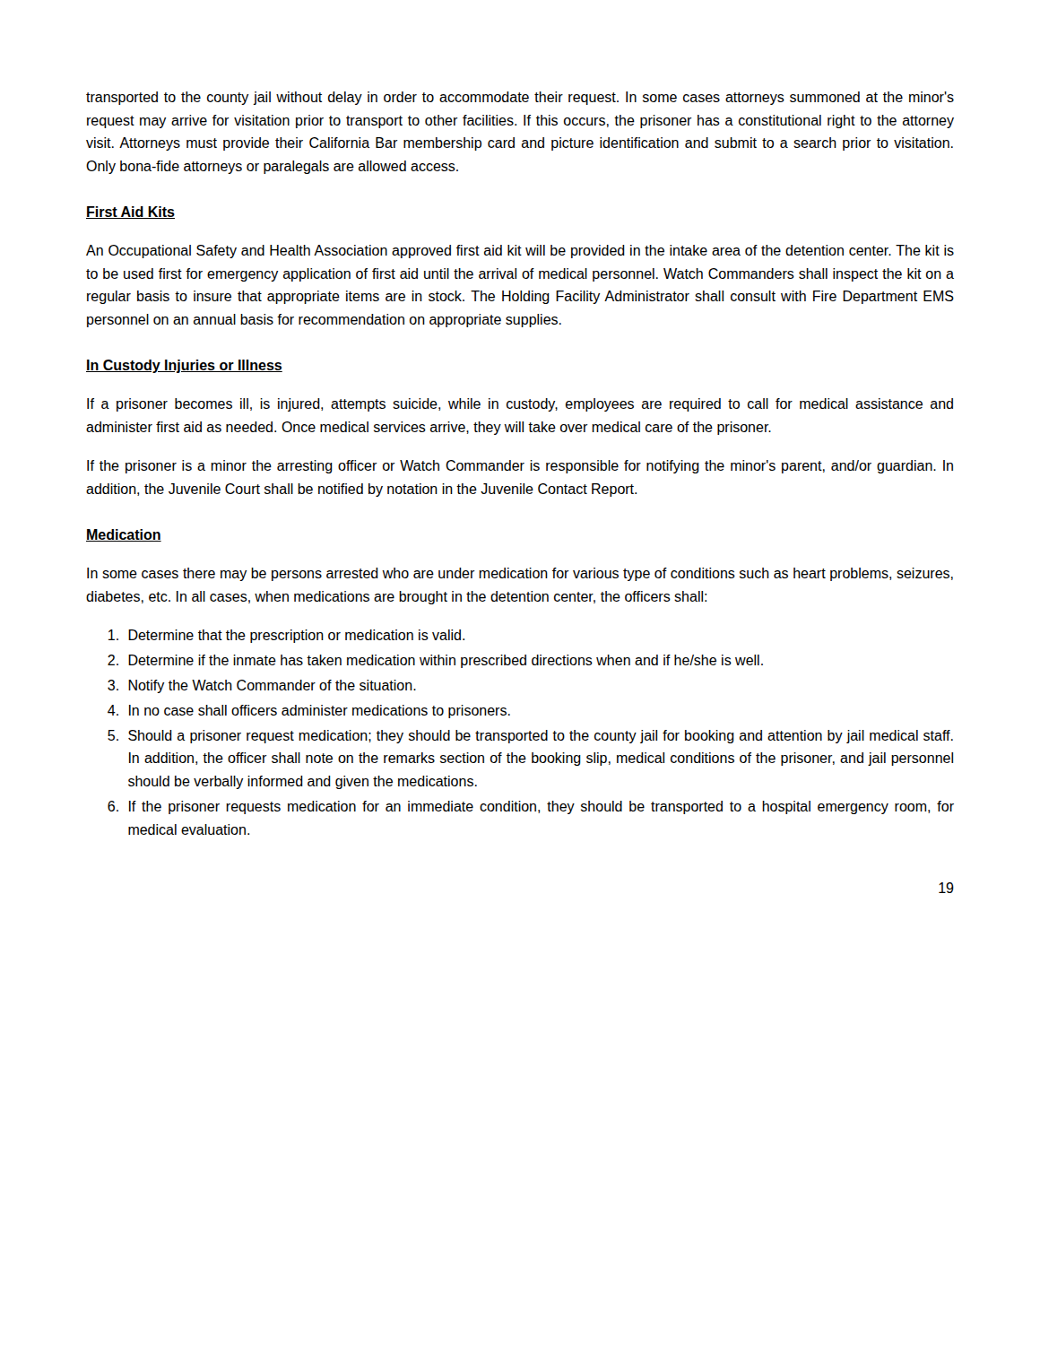transported to the county jail without delay in order to accommodate their request. In some cases attorneys summoned at the minor's request may arrive for visitation prior to transport to other facilities. If this occurs, the prisoner has a constitutional right to the attorney visit. Attorneys must provide their California Bar membership card and picture identification and submit to a search prior to visitation. Only bona-fide attorneys or paralegals are allowed access.
First Aid Kits
An Occupational Safety and Health Association approved first aid kit will be provided in the intake area of the detention center. The kit is to be used first for emergency application of first aid until the arrival of medical personnel. Watch Commanders shall inspect the kit on a regular basis to insure that appropriate items are in stock. The Holding Facility Administrator shall consult with Fire Department EMS personnel on an annual basis for recommendation on appropriate supplies.
In Custody Injuries or Illness
If a prisoner becomes ill, is injured, attempts suicide, while in custody, employees are required to call for medical assistance and administer first aid as needed. Once medical services arrive, they will take over medical care of the prisoner.
If the prisoner is a minor the arresting officer or Watch Commander is responsible for notifying the minor's parent, and/or guardian. In addition, the Juvenile Court shall be notified by notation in the Juvenile Contact Report.
Medication
In some cases there may be persons arrested who are under medication for various type of conditions such as heart problems, seizures, diabetes, etc. In all cases, when medications are brought in the detention center, the officers shall:
Determine that the prescription or medication is valid.
Determine if the inmate has taken medication within prescribed directions when and if he/she is well.
Notify the Watch Commander of the situation.
In no case shall officers administer medications to prisoners.
Should a prisoner request medication; they should be transported to the county jail for booking and attention by jail medical staff. In addition, the officer shall note on the remarks section of the booking slip, medical conditions of the prisoner, and jail personnel should be verbally informed and given the medications.
If the prisoner requests medication for an immediate condition, they should be transported to a hospital emergency room, for medical evaluation.
19